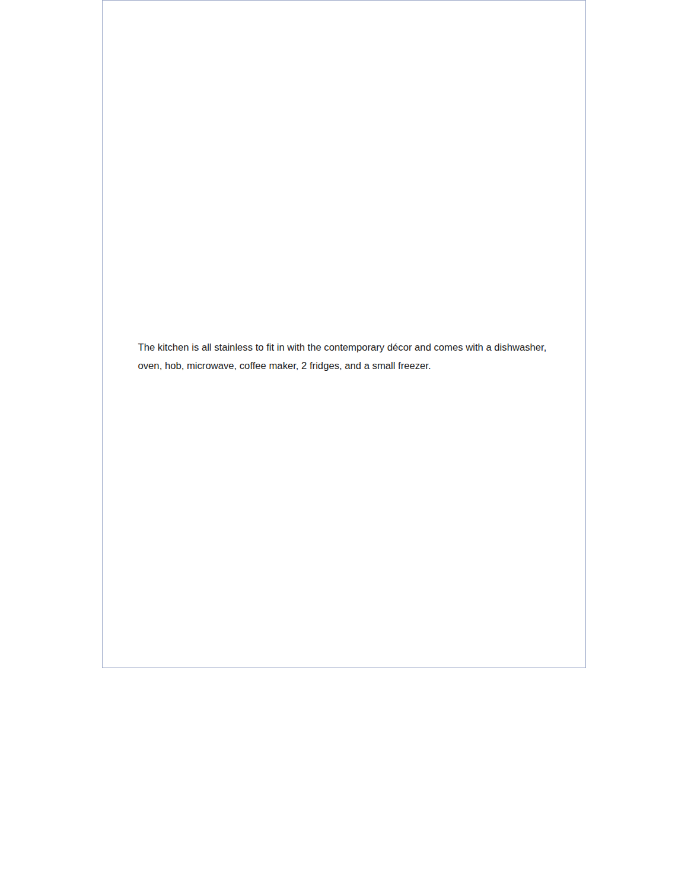The kitchen is all stainless to fit in with the contemporary décor and comes with a dishwasher, oven, hob, microwave, coffee maker, 2 fridges, and a small freezer.